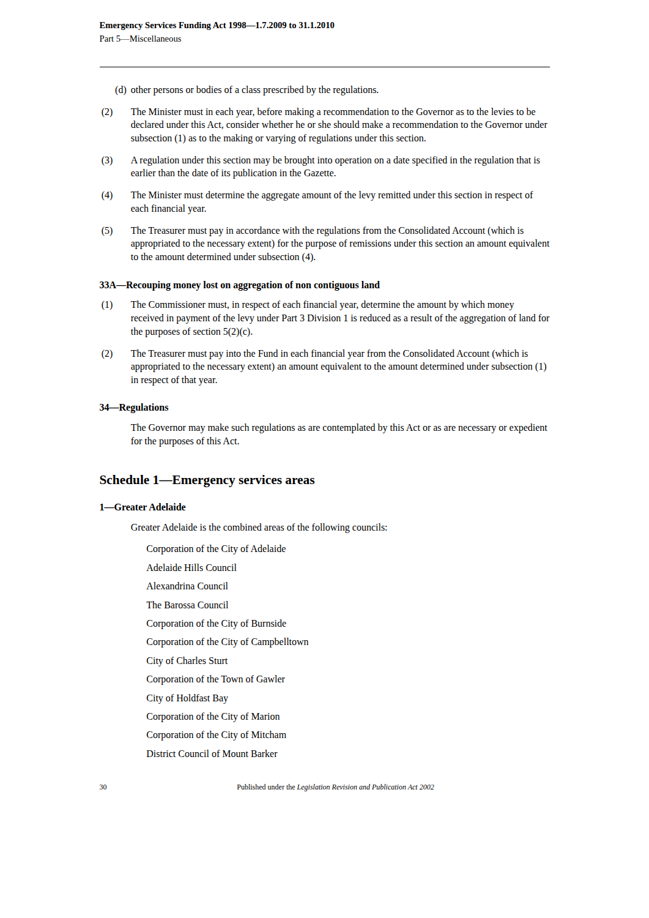Emergency Services Funding Act 1998—1.7.2009 to 31.1.2010
Part 5—Miscellaneous
(d)
other persons or bodies of a class prescribed by the regulations.
(2)
The Minister must in each year, before making a recommendation to the Governor as to the levies to be declared under this Act, consider whether he or she should make a recommendation to the Governor under subsection (1) as to the making or varying of regulations under this section.
(3)
A regulation under this section may be brought into operation on a date specified in the regulation that is earlier than the date of its publication in the Gazette.
(4)
The Minister must determine the aggregate amount of the levy remitted under this section in respect of each financial year.
(5)
The Treasurer must pay in accordance with the regulations from the Consolidated Account (which is appropriated to the necessary extent) for the purpose of remissions under this section an amount equivalent to the amount determined under subsection (4).
33A—Recouping money lost on aggregation of non contiguous land
(1)
The Commissioner must, in respect of each financial year, determine the amount by which money received in payment of the levy under Part 3 Division 1 is reduced as a result of the aggregation of land for the purposes of section 5(2)(c).
(2)
The Treasurer must pay into the Fund in each financial year from the Consolidated Account (which is appropriated to the necessary extent) an amount equivalent to the amount determined under subsection (1) in respect of that year.
34—Regulations
The Governor may make such regulations as are contemplated by this Act or as are necessary or expedient for the purposes of this Act.
Schedule 1—Emergency services areas
1—Greater Adelaide
Greater Adelaide is the combined areas of the following councils:
Corporation of the City of Adelaide
Adelaide Hills Council
Alexandrina Council
The Barossa Council
Corporation of the City of Burnside
Corporation of the City of Campbelltown
City of Charles Sturt
Corporation of the Town of Gawler
City of Holdfast Bay
Corporation of the City of Marion
Corporation of the City of Mitcham
District Council of Mount Barker
30
Published under the Legislation Revision and Publication Act 2002